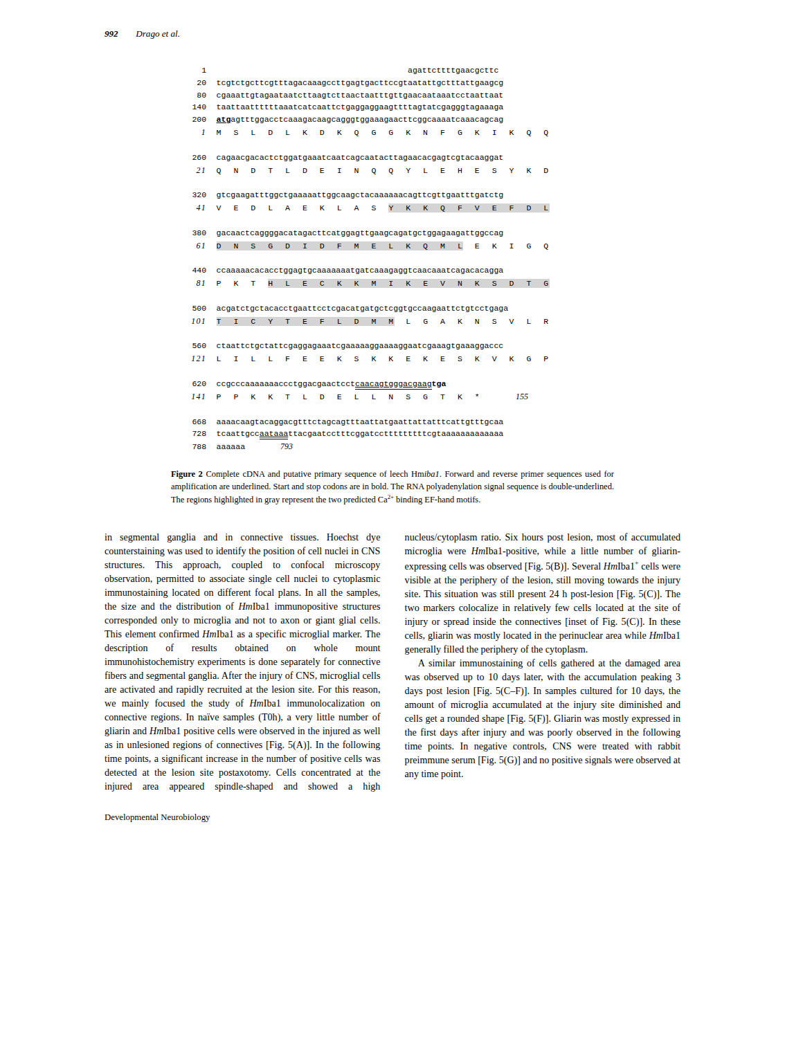992 Drago et al.
1 agattcttttgaacgcttc 20tcgtctgcttcgtttagacaaagccttgagtgacttccgtaatattgctttattgaagcg 80cgaaattgtagaataatcttaagtcttaactaatttgttgaacaataaatcctaattaat 140taattaattttttaaatcatcaattctgaggaggaagttttagtatcgagggtagaaaga 200 atgagtttggacctcaaagacaagcagggtggaaagaacttcggcaaaatcaaacagcag 1 M S L D L K D K Q G G K N F G K I K Q Q 260cagaacgacactctggatgaaatcaatcagcaatacttagaacacgagtcgtacaaggat 21 Q N D T L D E I N Q Q Y L E H E S Y K D 320gtcgaagatttggctgaaaaattggcaagctacaaaaaacagttcgttgaatttgatctg 41 V E D L A E K L A S Y K K Q F V E F D L 380gacaactcaggggacatagacttcatggagttgaagcagatgctggagaagattggccag 61 D N S G D I D F M E L K Q M L E K I G Q 440ccaaaaacacacctggagtgcaaaaaaatgatcaaagaggtcaacaaatcagacacagga 81 P K T H L E C K K M I K E V N K S D T G 500acgatctgctacacctgaattcctcgacatgatgctcggtgccaagaattctgtcctgaga 101 T I C Y T E F L D M M L G A K N S V L R 560ctaattctgctattcgaggagaaatcgaaaaaggaaaaggaatcgaaagtgaaaggaccc 121 L I L L F E E K S K K E K E S K V K G P 620ccgcccaaaaaaaccctggacgaactcctcaacagtgggacgaag tga 141 P P K K T L D E L L N S G T K *155 668aaaacaagtacaggacgtttctagcagtttaattatgaattattatttcattgtttgcaa 728tcaattgccaataaattacgaatcctttcggatcctttttttttcgtaaaaaaaaaaaaa 788aaaaaa793
Figure 2 Complete cDNA and putative primary sequence of leech Hmiba1. Forward and reverse primer sequences used for amplification are underlined. Start and stop codons are in bold. The RNA polyadenylation signal sequence is double-underlined. The regions highlighted in gray represent the two predicted Ca2+ binding EF-hand motifs.
in segmental ganglia and in connective tissues. Hoechst dye counterstaining was used to identify the position of cell nuclei in CNS structures. This approach, coupled to confocal microscopy observation, permitted to associate single cell nuclei to cytoplasmic immunostaining located on different focal plans. In all the samples, the size and the distribution of Hm Iba1 immunopositive structures corresponded only to microglia and not to axon or giant glial cells. This element confirmed Hm Iba1 as a specific microglial marker. The description of results obtained on whole mount immunohistochemistry experiments is done separately for connective fibers and segmental ganglia. After the injury of CNS, microglial cells are activated and rapidly recruited at the lesion site. For this reason, we mainly focused the study of Hm Iba1 immunolocalization on connective regions. In naïve samples (T0h), a very little number of gliarin and Hm Iba1 positive cells were observed in the injured as well as in unlesioned regions of connectives [Fig. 5(A)]. In the following time points, a significant increase in the number of positive cells was detected at the lesion site postaxotomy. Cells concentrated at the injured area appeared spindle-shaped and showed a high nucleus/cytoplasm ratio. Six hours post lesion, most of accumulated microglia were Hm Iba1-positive, while a little number of gliarin-expressing cells was observed [Fig. 5(B)]. Several Hm Iba1+ cells were visible at the periphery of the lesion, still moving towards the injury site. This situation was still present 24 h post-lesion [Fig. 5(C)]. The two markers colocalize in relatively few cells located at the site of injury or spread inside the connectives [inset of Fig. 5(C)]. In these cells, gliarin was mostly located in the perinuclear area while Hm Iba1 generally filled the periphery of the cytoplasm.
A similar immunostaining of cells gathered at the damaged area was observed up to 10 days later, with the accumulation peaking 3 days post lesion [Fig. 5(C–F)]. In samples cultured for 10 days, the amount of microglia accumulated at the injury site diminished and cells get a rounded shape [Fig. 5(F)]. Gliarin was mostly expressed in the first days after injury and was poorly observed in the following time points. In negative controls, CNS were treated with rabbit preimmune serum [Fig. 5(G)] and no positive signals were observed at any time point.
Developmental Neurobiology